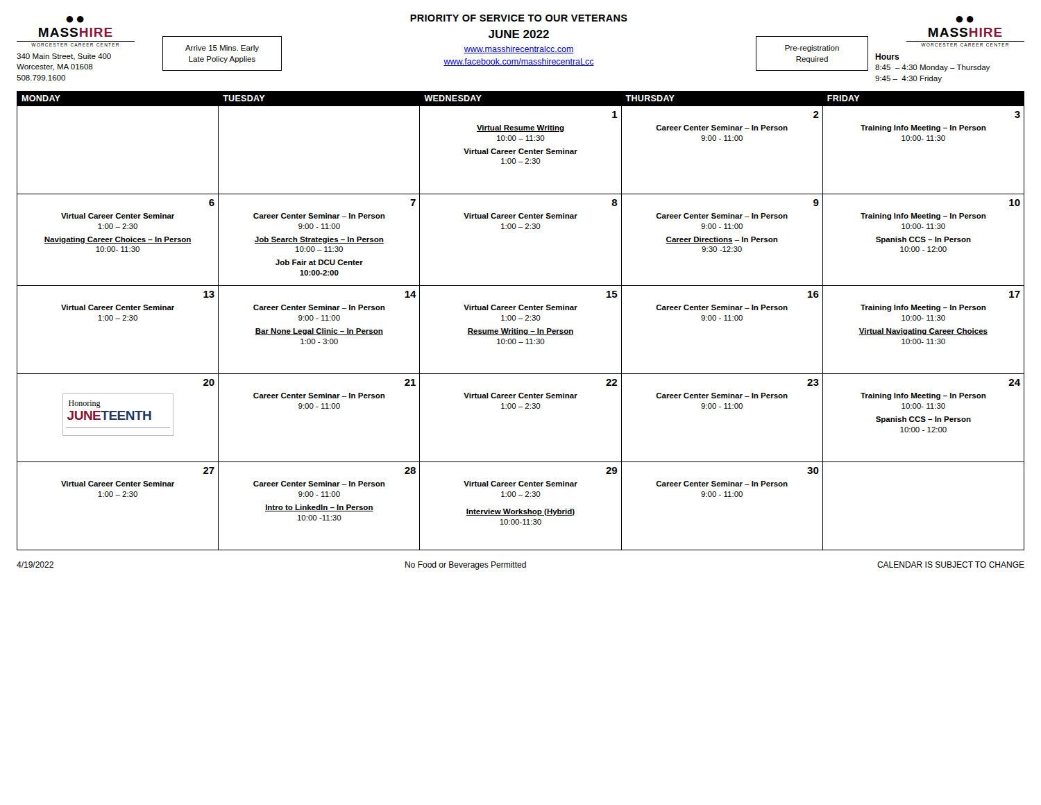●●
MASSHIRE
WORCESTER CAREER CENTER
340 Main Street, Suite 400
Worcester, MA 01608
508.799.1600
Arrive 15 Mins. Early
Late Policy Applies
PRIORITY OF SERVICE TO OUR VETERANS
JUNE 2022
www.masshirecentralcc.com www.facebook.com/masshirecentraLcc
Pre-registration
Required
●●
MASSHIRE
WORCESTER CAREER CENTER
Hours
8:45 – 4:30 Monday – Thursday
9:45 – 4:30 Friday
| MONDAY | TUESDAY | WEDNESDAY | THURSDAY | FRIDAY |
| --- | --- | --- | --- | --- |
| | | 1 Virtual Resume Writing 10:00 – 11:30 Virtual Career Center Seminar 1:00 – 2:30 | 2 Career Center Seminar – In Person 9:00 - 11:00 | 3 Training Info Meeting – In Person 10:00- 11:30 |
| 6 Virtual Career Center Seminar 1:00 – 2:30 Navigating Career Choices – In Person 10:00- 11:30 | 7 Career Center Seminar – In Person 9:00 - 11:00 Job Search Strategies – In Person 10:00 – 11:30 Job Fair at DCU Center 10:00-2:00 | 8 Virtual Career Center Seminar 1:00 – 2:30 | 9 Career Center Seminar – In Person 9:00 - 11:00 Career Directions – In Person 9:30 -12:30 | 10 Training Info Meeting – In Person 10:00- 11:30 Spanish CCS – In Person 10:00 - 12:00 |
| 13 Virtual Career Center Seminar 1:00 – 2:30 | 14 Career Center Seminar – In Person 9:00 - 11:00 Bar None Legal Clinic – In Person 1:00 - 3:00 | 15 Virtual Career Center Seminar 1:00 – 2:30 Resume Writing – In Person 10:00 – 11:30 | 16 Career Center Seminar – In Person 9:00 - 11:00 | 17 Training Info Meeting – In Person 10:00- 11:30 Virtual Navigating Career Choices 10:00- 11:30 |
| 20 Honoring JUNE TEENTH | 21 Career Center Seminar – In Person 9:00 - 11:00 | 22 Virtual Career Center Seminar 1:00 – 2:30 | 23 Career Center Seminar – In Person 9:00 - 11:00 | 24 Training Info Meeting – In Person 10:00- 11:30 Spanish CCS – In Person 10:00 - 12:00 |
| 27 Virtual Career Center Seminar 1:00 – 2:30 | 28 Career Center Seminar – In Person 9:00 - 11:00 Intro to LinkedIn – In Person 10:00 -11:30 | 29 Virtual Career Center Seminar 1:00 – 2:30 Interview Workshop (Hybrid) 10:00-11:30 | 30 Career Center Seminar – In Person 9:00 - 11:00 | |
4/19/2022
No Food or Beverages Permitted
CALENDAR IS SUBJECT TO CHANGE